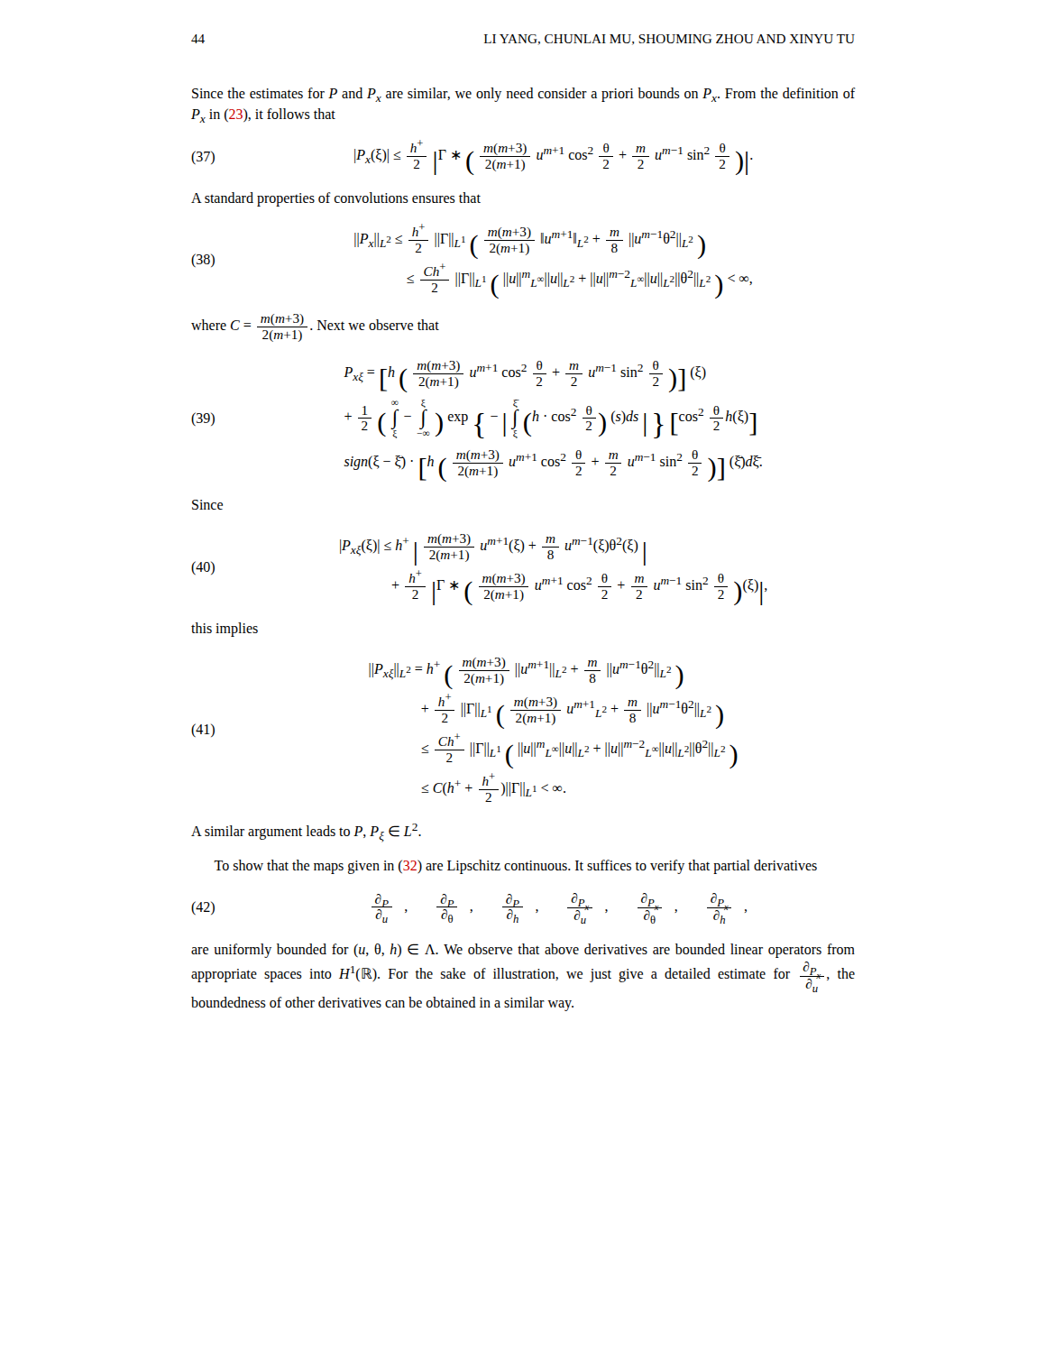44 LI YANG, CHUNLAI MU, SHOUMING ZHOU AND XINYU TU
Since the estimates for P and Px are similar, we only need consider a priori bounds on Px. From the definition of Px in (23), it follows that
(37) |Px(ξ)| ≤ h+2 |Γ ∗ ( m(m+3) 2(m+1) um+1 cos2 θ 2 + m 2 um−1 sin2 θ 2 )|.
A standard properties of convolutions ensures that
(38)
||Px||L2 ≤ h+2 ||Γ||L1 ( m(m+3) 2(m+1) ‖um+1‖L2 + m 8 ||um−1θ2||L2 )
≤ Ch+2 ||Γ||L1 ( ||u||mL∞||u||L2 + ||u||m−2L∞||u||L2||θ2||L2 ) < ∞,
where C = m(m+3) 2(m+1). Next we observe that
(39)
Pxξ = [h ( m(m+3) 2(m+1) um+1 cos2 θ 2 + m 2 um−1 sin2 θ 2 )] (ξ)
+ 12 ( ∞∫ξ − ξ∫−∞ ) exp { − | ξ̄∫ξ (h · cos2 θ 2) (s)ds | } [cos2 θ 2 h(ξ)]
sign(ξ − ξ̄) · [h ( m(m+3) 2(m+1) um+1 cos2 θ 2 + m 2 um−1 sin2 θ 2 )] (ξ̄)dξ̄.
Since
(40)
|Pxξ(ξ)| ≤ h+ | m(m+3) 2(m+1) um+1(ξ) + m 8 um−1(ξ)θ2(ξ) |
+ h+2 |Γ ∗ ( m(m+3) 2(m+1) um+1 cos2 θ 2 + m 2 um−1 sin2 θ 2 )(ξ)|,
this implies
(41)
||Pxξ||L2 = h+ ( m(m+3) 2(m+1) ||um+1||L2 + m 8 ||um−1θ2||L2 )
+ h+2 ||Γ||L1 ( m(m+3) 2(m+1) um+1L2 + m 8 ||um−1θ2||L2 )
≤ Ch+2 ||Γ||L1 ( ||u||mL∞||u||L2 + ||u||m−2L∞||u||L2||θ2||L2 )
≤ C(h+ + h+2)||Γ||L1 < ∞.
A similar argument leads to P, Pξ ∈ L2.
To show that the maps given in (32) are Lipschitz continuous. It suffices to verify that partial derivatives
(42) ∂P∂u, ∂P∂θ, ∂P∂h, ∂Px∂u, ∂Px∂θ, ∂Px∂h,
are uniformly bounded for (u, θ, h) ∈ Λ. We observe that above derivatives are bounded linear operators from appropriate spaces into H1(ℝ). For the sake of illustration, we just give a detailed estimate for ∂Px∂u, the boundedness of other derivatives can be obtained in a similar way.